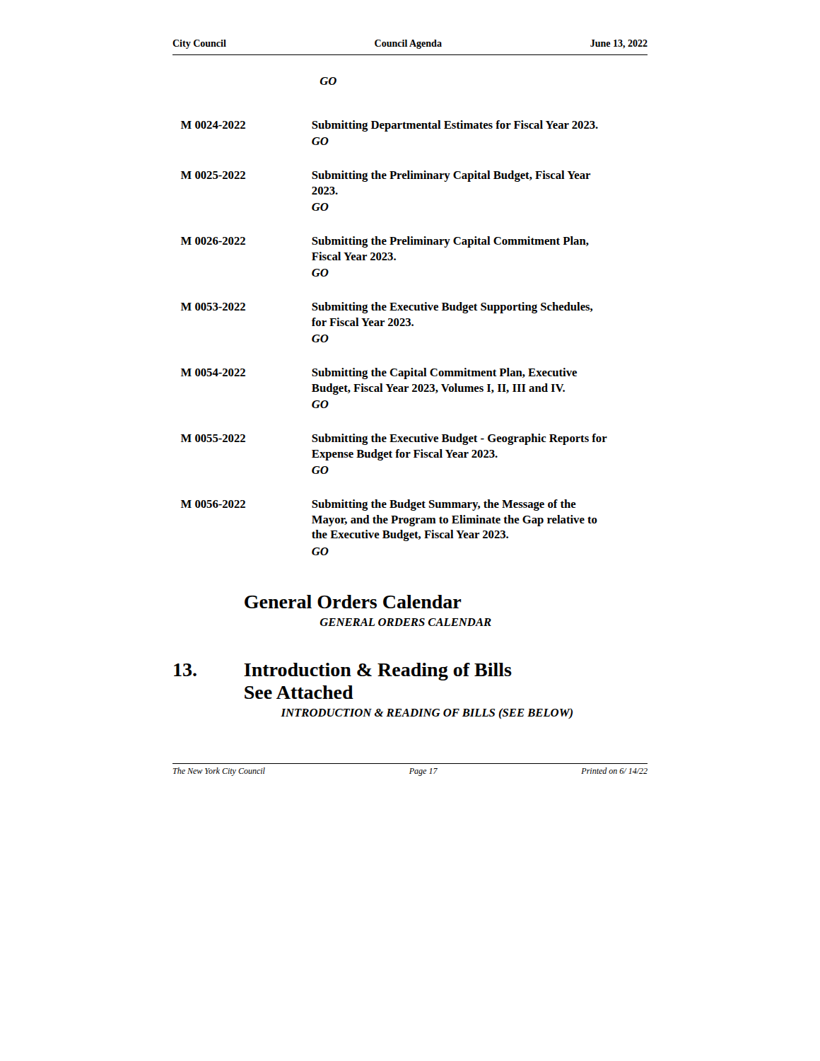City Council
Council Agenda
June 13, 2022
GO
M 0024-2022
Submitting Departmental Estimates for Fiscal Year 2023.
GO
M 0025-2022
Submitting the Preliminary Capital Budget, Fiscal Year 2023.
GO
M 0026-2022
Submitting the Preliminary Capital Commitment Plan, Fiscal Year 2023.
GO
M 0053-2022
Submitting the Executive Budget Supporting Schedules, for Fiscal Year 2023.
GO
M 0054-2022
Submitting the Capital Commitment Plan, Executive Budget, Fiscal Year 2023, Volumes I, II, III and IV.
GO
M 0055-2022
Submitting the Executive Budget - Geographic Reports for Expense Budget for Fiscal Year 2023.
GO
M 0056-2022
Submitting the Budget Summary, the Message of the Mayor, and the Program to Eliminate the Gap relative to the Executive Budget, Fiscal Year 2023.
GO
General Orders Calendar
GENERAL ORDERS CALENDAR
13.
Introduction & Reading of Bills
See Attached
INTRODUCTION & READING OF BILLS (SEE BELOW)
The New York City Council
Page 17
Printed on 6/ 14/22